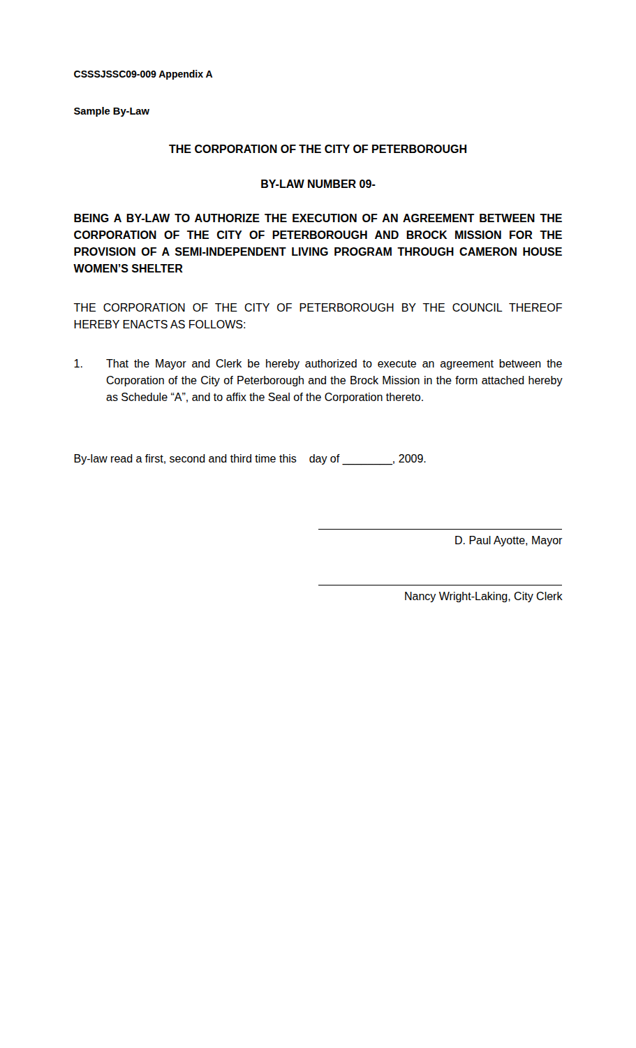CSSSJSSC09-009 Appendix A
Sample By-Law
The Corporation of the City of Peterborough
By-Law Number 09-
Being a by-law to authorize the execution of an agreement between the Corporation of the City of Peterborough and Brock Mission for the provision of a semi-independent living program through Cameron House Women’s Shelter
The Corporation of the City of Peterborough by the Council thereof hereby enacts as follows:
1. That the Mayor and Clerk be hereby authorized to execute an agreement between the Corporation of the City of Peterborough and the Brock Mission in the form attached hereby as Schedule “A”, and to affix the Seal of the Corporation thereto.
By-law read a first, second and third time this day of ________, 2009.
D. Paul Ayotte, Mayor
Nancy Wright-Laking, City Clerk